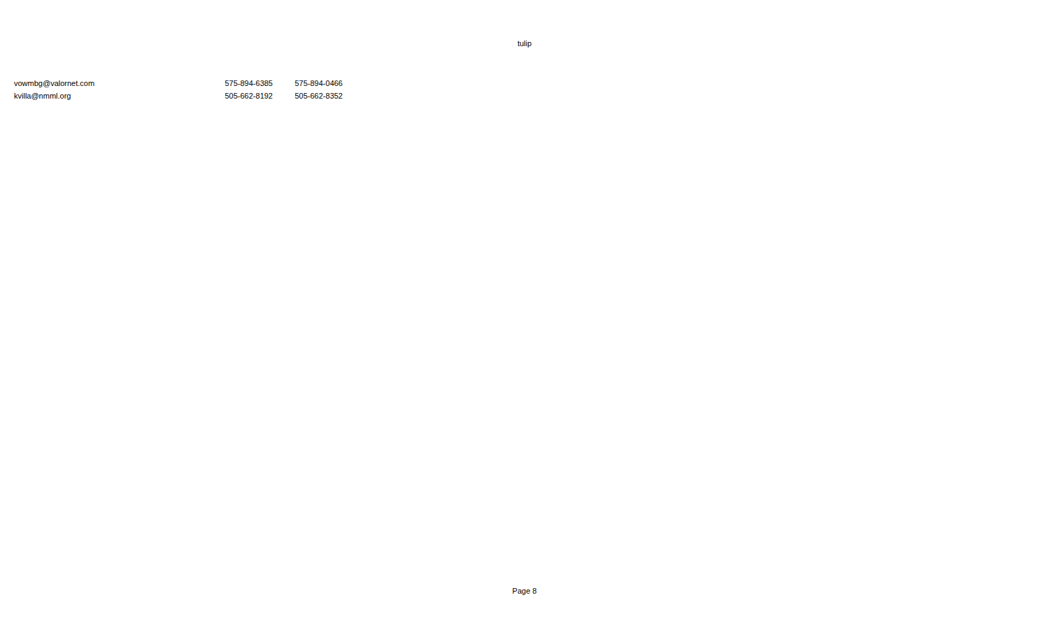tulip
| vowmbg@valornet.com | 575-894-6385 | 575-894-0466 |
| kvilla@nmml.org | 505-662-8192 | 505-662-8352 |
Page 8